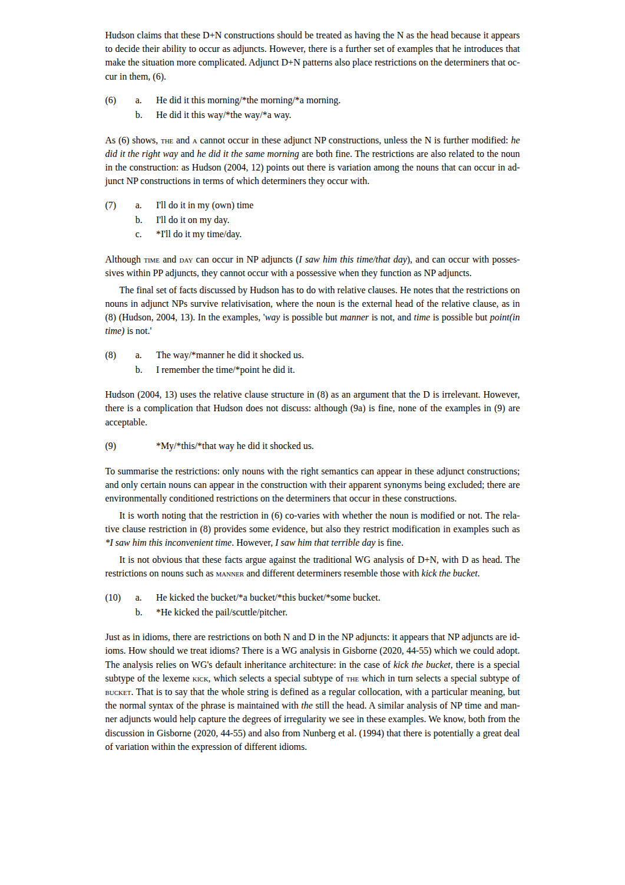Hudson claims that these D+N constructions should be treated as having the N as the head because it appears to decide their ability to occur as adjuncts. However, there is a further set of examples that he introduces that make the situation more complicated. Adjunct D+N patterns also place restrictions on the determiners that occur in them, (6).
| (6) | a. | He did it this morning/*the morning/*a morning. |
| | b. | He did it this way/*the way/*a way. |
As (6) shows, the and a cannot occur in these adjunct NP constructions, unless the N is further modified: he did it the right way and he did it the same morning are both fine. The restrictions are also related to the noun in the construction: as Hudson (2004, 12) points out there is variation among the nouns that can occur in adjunct NP constructions in terms of which determiners they occur with.
| (7) | a. | I'll do it in my (own) time |
| | b. | I'll do it on my day. |
| | c. | *I'll do it my time/day. |
Although time and day can occur in NP adjuncts (I saw him this time/that day), and can occur with possessives within PP adjuncts, they cannot occur with a possessive when they function as NP adjuncts.
The final set of facts discussed by Hudson has to do with relative clauses. He notes that the restrictions on nouns in adjunct NPs survive relativisation, where the noun is the external head of the relative clause, as in (8) (Hudson, 2004, 13). In the examples, 'way is possible but manner is not, and time is possible but point(in time) is not.'
| (8) | a. | The way/*manner he did it shocked us. |
| | b. | I remember the time/*point he did it. |
Hudson (2004, 13) uses the relative clause structure in (8) as an argument that the D is irrelevant. However, there is a complication that Hudson does not discuss: although (9a) is fine, none of the examples in (9) are acceptable.
| (9) | | *My/*this/*that way he did it shocked us. |
To summarise the restrictions: only nouns with the right semantics can appear in these adjunct constructions; and only certain nouns can appear in the construction with their apparent synonyms being excluded; there are environmentally conditioned restrictions on the determiners that occur in these constructions.
It is worth noting that the restriction in (6) co-varies with whether the noun is modified or not. The relative clause restriction in (8) provides some evidence, but also they restrict modification in examples such as *I saw him this inconvenient time. However, I saw him that terrible day is fine.
It is not obvious that these facts argue against the traditional WG analysis of D+N, with D as head. The restrictions on nouns such as manner and different determiners resemble those with kick the bucket.
| (10) | a. | He kicked the bucket/*a bucket/*this bucket/*some bucket. |
| | b. | *He kicked the pail/scuttle/pitcher. |
Just as in idioms, there are restrictions on both N and D in the NP adjuncts: it appears that NP adjuncts are idioms. How should we treat idioms? There is a WG analysis in Gisborne (2020, 44-55) which we could adopt. The analysis relies on WG's default inheritance architecture: in the case of kick the bucket, there is a special subtype of the lexeme kick, which selects a special subtype of the which in turn selects a special subtype of bucket. That is to say that the whole string is defined as a regular collocation, with a particular meaning, but the normal syntax of the phrase is maintained with the still the head. A similar analysis of NP time and manner adjuncts would help capture the degrees of irregularity we see in these examples. We know, both from the discussion in Gisborne (2020, 44-55) and also from Nunberg et al. (1994) that there is potentially a great deal of variation within the expression of different idioms.